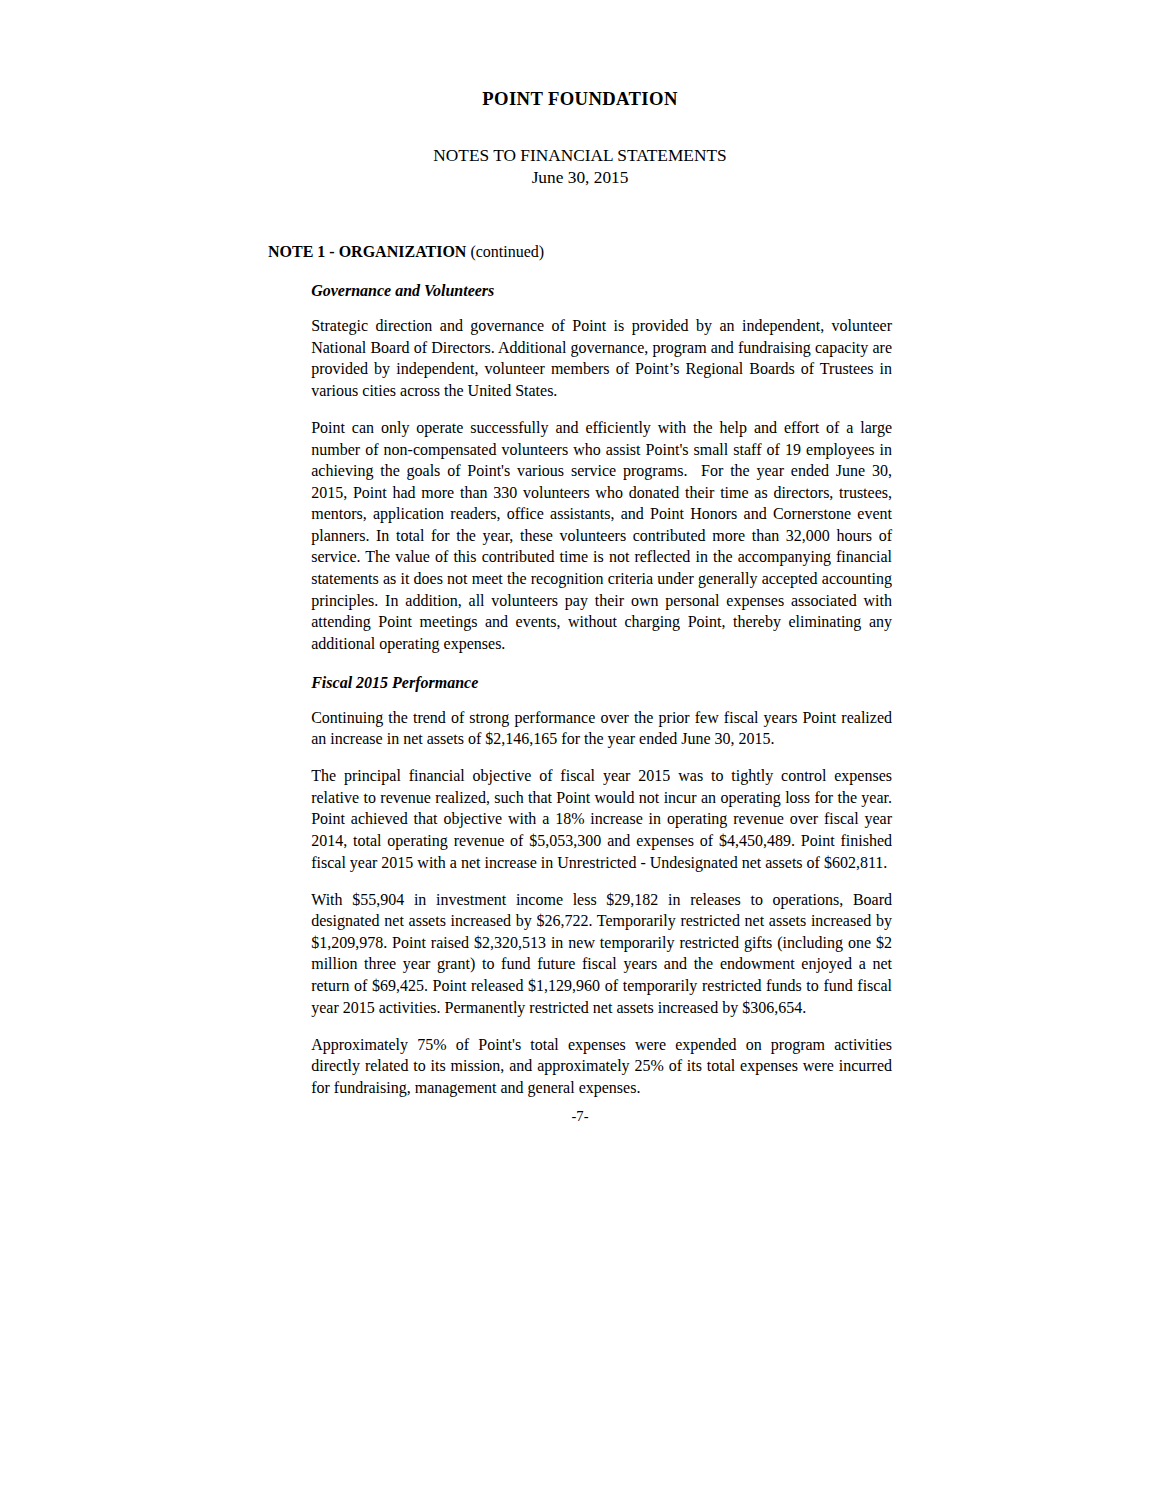POINT FOUNDATION
NOTES TO FINANCIAL STATEMENTS June 30, 2015
NOTE 1 - ORGANIZATION (continued)
Governance and Volunteers
Strategic direction and governance of Point is provided by an independent, volunteer National Board of Directors. Additional governance, program and fundraising capacity are provided by independent, volunteer members of Point’s Regional Boards of Trustees in various cities across the United States.
Point can only operate successfully and efficiently with the help and effort of a large number of non-compensated volunteers who assist Point's small staff of 19 employees in achieving the goals of Point's various service programs. For the year ended June 30, 2015, Point had more than 330 volunteers who donated their time as directors, trustees, mentors, application readers, office assistants, and Point Honors and Cornerstone event planners. In total for the year, these volunteers contributed more than 32,000 hours of service. The value of this contributed time is not reflected in the accompanying financial statements as it does not meet the recognition criteria under generally accepted accounting principles. In addition, all volunteers pay their own personal expenses associated with attending Point meetings and events, without charging Point, thereby eliminating any additional operating expenses.
Fiscal 2015 Performance
Continuing the trend of strong performance over the prior few fiscal years Point realized an increase in net assets of $2,146,165 for the year ended June 30, 2015.
The principal financial objective of fiscal year 2015 was to tightly control expenses relative to revenue realized, such that Point would not incur an operating loss for the year. Point achieved that objective with a 18% increase in operating revenue over fiscal year 2014, total operating revenue of $5,053,300 and expenses of $4,450,489. Point finished fiscal year 2015 with a net increase in Unrestricted - Undesignated net assets of $602,811.
With $55,904 in investment income less $29,182 in releases to operations, Board designated net assets increased by $26,722. Temporarily restricted net assets increased by $1,209,978. Point raised $2,320,513 in new temporarily restricted gifts (including one $2 million three year grant) to fund future fiscal years and the endowment enjoyed a net return of $69,425. Point released $1,129,960 of temporarily restricted funds to fund fiscal year 2015 activities. Permanently restricted net assets increased by $306,654.
Approximately 75% of Point's total expenses were expended on program activities directly related to its mission, and approximately 25% of its total expenses were incurred for fundraising, management and general expenses.
-7-